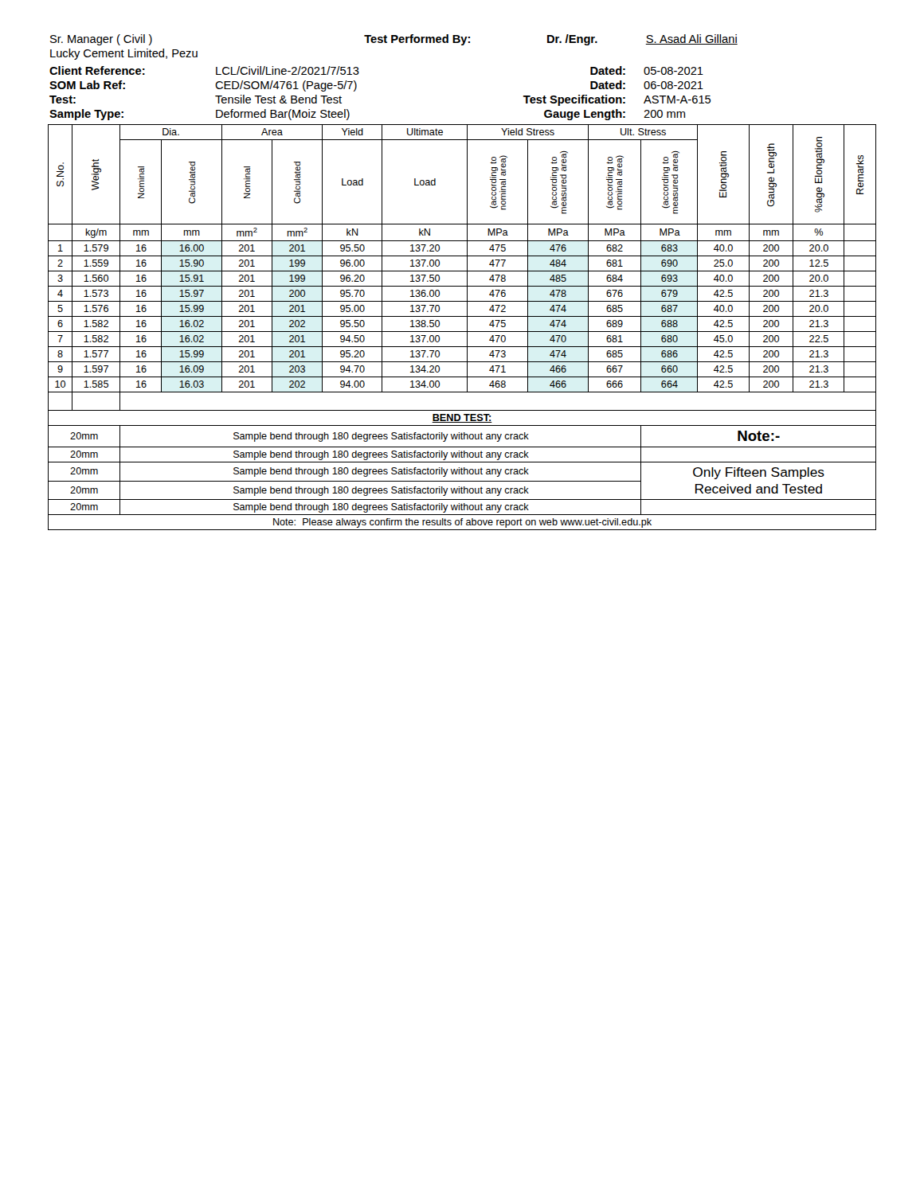| Sr. Manager ( Civil ) | Test Performed By: | Dr. /Engr. | S. Asad Ali Gillani |
| Lucky Cement Limited, Pezu | |
| Client Reference: | LCL/Civil/Line-2/2021/7/513 | Dated: | 05-08-2021 |
| SOM Lab Ref: | CED/SOM/4761 (Page-5/7) | Dated: | 06-08-2021 |
| Test: | Tensile Test & Bend Test | Test Specification: | ASTM-A-615 |
| Sample Type: | Deformed Bar(Moiz Steel) | Gauge Length: | 200 mm |
| S.No. | Weight | Dia. | Area | Yield | Ultimate | Yield Stress | Ult. Stress | Elongation | Gauge Length | %age Elongation | Remarks |
| --- | --- | --- | --- | --- | --- | --- | --- | --- | --- | --- | --- |
| Nominal | Calculated | Nominal | Calculated | Load | Load | (according to nominal area) | (according to measured area) | (according to nominal area) | (according to measured area) |
| | kg/m | mm | mm | mm 2 | mm 2 | kN | kN | MPa | MPa | MPa | MPa | mm | mm | % | |
| 1 | 1.579 | 16 | 16.00 | 201 | 201 | 95.50 | 137.20 | 475 | 476 | 682 | 683 | 40.0 | 200 | 20.0 | |
| 2 | 1.559 | 16 | 15.90 | 201 | 199 | 96.00 | 137.00 | 477 | 484 | 681 | 690 | 25.0 | 200 | 12.5 | |
| 3 | 1.560 | 16 | 15.91 | 201 | 199 | 96.20 | 137.50 | 478 | 485 | 684 | 693 | 40.0 | 200 | 20.0 | |
| 4 | 1.573 | 16 | 15.97 | 201 | 200 | 95.70 | 136.00 | 476 | 478 | 676 | 679 | 42.5 | 200 | 21.3 | |
| 5 | 1.576 | 16 | 15.99 | 201 | 201 | 95.00 | 137.70 | 472 | 474 | 685 | 687 | 40.0 | 200 | 20.0 | |
| 6 | 1.582 | 16 | 16.02 | 201 | 202 | 95.50 | 138.50 | 475 | 474 | 689 | 688 | 42.5 | 200 | 21.3 | |
| 7 | 1.582 | 16 | 16.02 | 201 | 201 | 94.50 | 137.00 | 470 | 470 | 681 | 680 | 45.0 | 200 | 22.5 | |
| 8 | 1.577 | 16 | 15.99 | 201 | 201 | 95.20 | 137.70 | 473 | 474 | 685 | 686 | 42.5 | 200 | 21.3 | |
| 9 | 1.597 | 16 | 16.09 | 201 | 203 | 94.70 | 134.20 | 471 | 466 | 667 | 660 | 42.5 | 200 | 21.3 | |
| 10 | 1.585 | 16 | 16.03 | 201 | 202 | 94.00 | 134.00 | 468 | 466 | 666 | 664 | 42.5 | 200 | 21.3 | |
| BEND TEST: |
| 20mm | Sample bend through 180 degrees Satisfactorily without any crack | Note:- |
| 20mm | Sample bend through 180 degrees Satisfactorily without any crack | |
| 20mm | Sample bend through 180 degrees Satisfactorily without any crack | Only Fifteen Samples Received and Tested |
| 20mm | Sample bend through 180 degrees Satisfactorily without any crack |
| 20mm | Sample bend through 180 degrees Satisfactorily without any crack | |
| Note: Please always confirm the results of above report on web www.uet-civil.edu.pk |